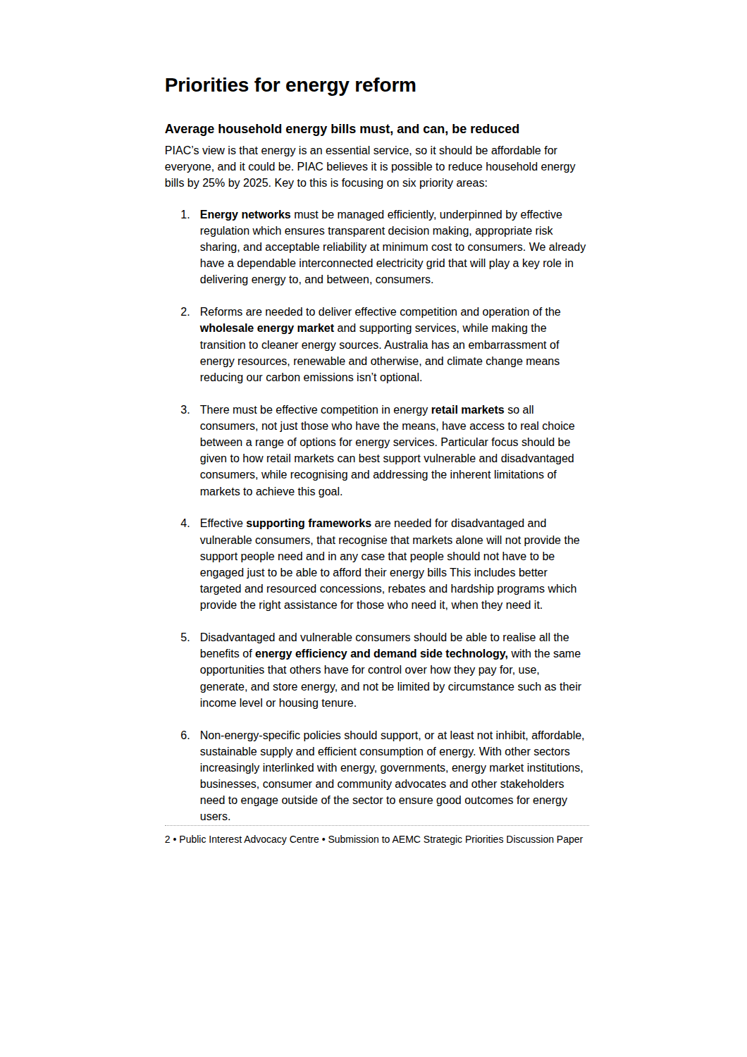Priorities for energy reform
Average household energy bills must, and can, be reduced
PIAC’s view is that energy is an essential service, so it should be affordable for everyone, and it could be. PIAC believes it is possible to reduce household energy bills by 25% by 2025. Key to this is focusing on six priority areas:
Energy networks must be managed efficiently, underpinned by effective regulation which ensures transparent decision making, appropriate risk sharing, and acceptable reliability at minimum cost to consumers. We already have a dependable interconnected electricity grid that will play a key role in delivering energy to, and between, consumers.
Reforms are needed to deliver effective competition and operation of the wholesale energy market and supporting services, while making the transition to cleaner energy sources. Australia has an embarrassment of energy resources, renewable and otherwise, and climate change means reducing our carbon emissions isn’t optional.
There must be effective competition in energy retail markets so all consumers, not just those who have the means, have access to real choice between a range of options for energy services. Particular focus should be given to how retail markets can best support vulnerable and disadvantaged consumers, while recognising and addressing the inherent limitations of markets to achieve this goal.
Effective supporting frameworks are needed for disadvantaged and vulnerable consumers, that recognise that markets alone will not provide the support people need and in any case that people should not have to be engaged just to be able to afford their energy bills This includes better targeted and resourced concessions, rebates and hardship programs which provide the right assistance for those who need it, when they need it.
Disadvantaged and vulnerable consumers should be able to realise all the benefits of energy efficiency and demand side technology, with the same opportunities that others have for control over how they pay for, use, generate, and store energy, and not be limited by circumstance such as their income level or housing tenure.
Non-energy-specific policies should support, or at least not inhibit, affordable, sustainable supply and efficient consumption of energy. With other sectors increasingly interlinked with energy, governments, energy market institutions, businesses, consumer and community advocates and other stakeholders need to engage outside of the sector to ensure good outcomes for energy users.
2 • Public Interest Advocacy Centre • Submission to AEMC Strategic Priorities Discussion Paper